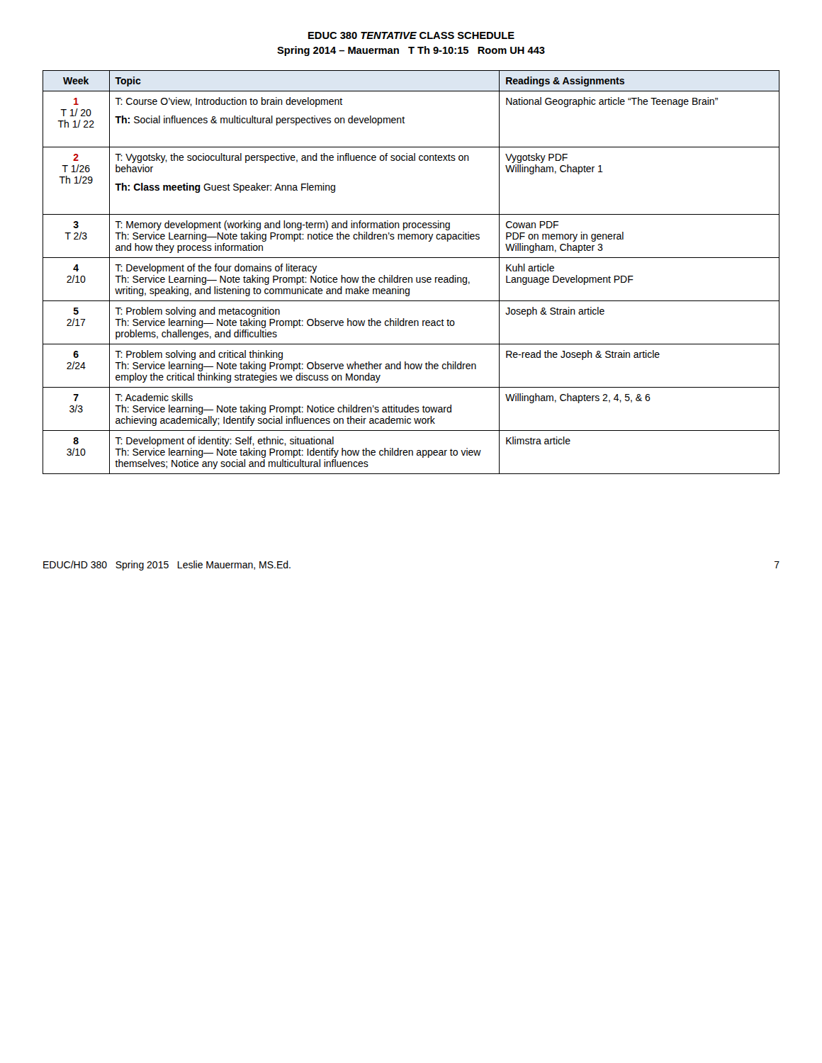EDUC 380 TENTATIVE CLASS SCHEDULE
Spring 2014 – Mauerman T Th 9-10:15 Room UH 443
| Week | Topic | Readings & Assignments |
| --- | --- | --- |
| 1 T 1/ 20 Th 1/ 22 | T: Course O’view, Introduction to brain development Th: Social influences & multicultural perspectives on development | National Geographic article “The Teenage Brain” |
| 2 T 1/26 Th 1/29 | T: Vygotsky, the sociocultural perspective, and the influence of social contexts on behavior Th: Class meeting Guest Speaker: Anna Fleming | Vygotsky PDF Willingham, Chapter 1 |
| 3 T 2/3 | T: Memory development (working and long-term) and information processing Th: Service Learning—Note taking Prompt: notice the children’s memory capacities and how they process information | Cowan PDF PDF on memory in general Willingham, Chapter 3 |
| 4 2/10 | T: Development of the four domains of literacy Th: Service Learning— Note taking Prompt: Notice how the children use reading, writing, speaking, and listening to communicate and make meaning | Kuhl article Language Development PDF |
| 5 2/17 | T: Problem solving and metacognition Th: Service learning— Note taking Prompt: Observe how the children react to problems, challenges, and difficulties | Joseph & Strain article |
| 6 2/24 | T: Problem solving and critical thinking Th: Service learning— Note taking Prompt: Observe whether and how the children employ the critical thinking strategies we discuss on Monday | Re-read the Joseph & Strain article |
| 7 3/3 | T: Academic skills Th: Service learning— Note taking Prompt: Notice children’s attitudes toward achieving academically; Identify social influences on their academic work | Willingham, Chapters 2, 4, 5, & 6 |
| 8 3/10 | T: Development of identity: Self, ethnic, situational Th: Service learning— Note taking Prompt: Identify how the children appear to view themselves; Notice any social and multicultural influences | Klimstra article |
EDUC/HD 380 Spring 2015 Leslie Mauerman, MS.Ed. 7